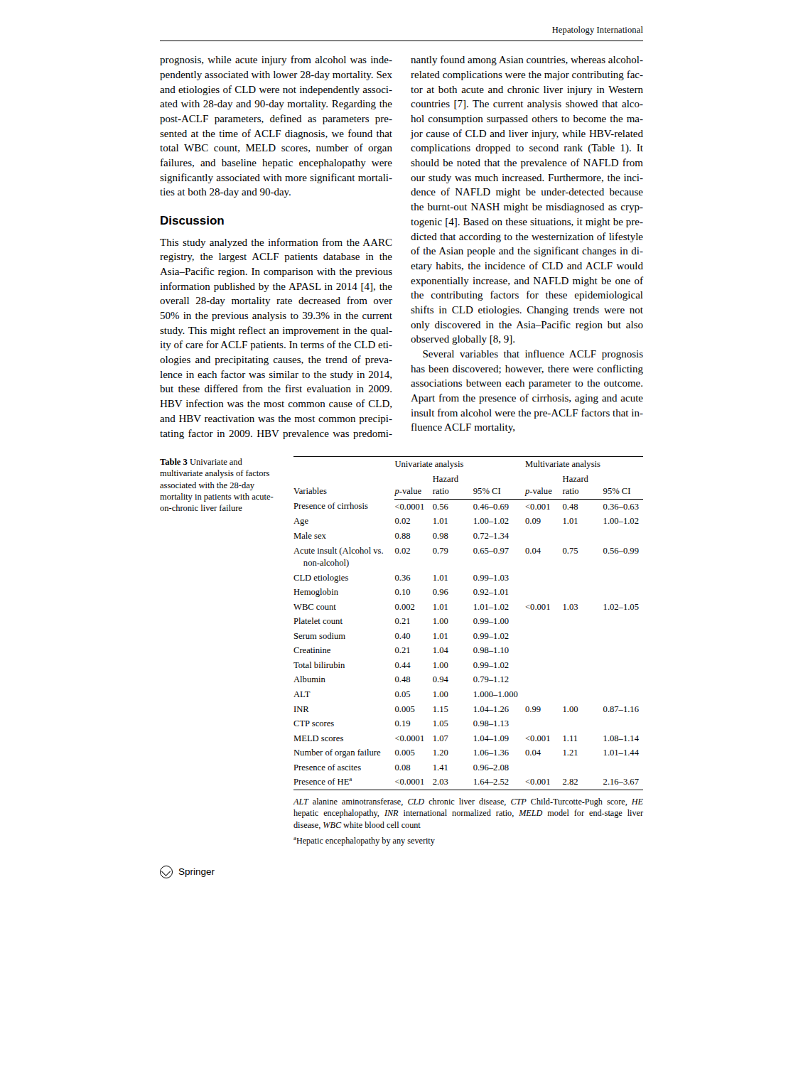Hepatology International
prognosis, while acute injury from alcohol was independently associated with lower 28-day mortality. Sex and etiologies of CLD were not independently associated with 28-day and 90-day mortality. Regarding the post-ACLF parameters, defined as parameters presented at the time of ACLF diagnosis, we found that total WBC count, MELD scores, number of organ failures, and baseline hepatic encephalopathy were significantly associated with more significant mortalities at both 28-day and 90-day.
Discussion
This study analyzed the information from the AARC registry, the largest ACLF patients database in the Asia–Pacific region. In comparison with the previous information published by the APASL in 2014 [4], the overall 28-day mortality rate decreased from over 50% in the previous analysis to 39.3% in the current study. This might reflect an improvement in the quality of care for ACLF patients. In terms of the CLD etiologies and precipitating causes, the trend of prevalence in each factor was similar to the study in 2014, but these differed from the first evaluation in 2009. HBV infection was the most common cause of CLD, and HBV reactivation was the most common precipitating factor in 2009. HBV prevalence was predominantly found among Asian countries, whereas alcohol-related complications were the major contributing factor at both acute and chronic liver injury in Western countries [7]. The current analysis showed that alcohol consumption surpassed others to become the major cause of CLD and liver injury, while HBV-related complications dropped to second rank (Table 1). It should be noted that the prevalence of NAFLD from our study was much increased. Furthermore, the incidence of NAFLD might be under-detected because the burnt-out NASH might be misdiagnosed as cryptogenic [4]. Based on these situations, it might be predicted that according to the westernization of lifestyle of the Asian people and the significant changes in dietary habits, the incidence of CLD and ACLF would exponentially increase, and NAFLD might be one of the contributing factors for these epidemiological shifts in CLD etiologies. Changing trends were not only discovered in the Asia–Pacific region but also observed globally [8, 9].
Several variables that influence ACLF prognosis has been discovered; however, there were conflicting associations between each parameter to the outcome. Apart from the presence of cirrhosis, aging and acute insult from alcohol were the pre-ACLF factors that influence ACLF mortality,
Table 3 Univariate and multivariate analysis of factors associated with the 28-day mortality in patients with acute-on-chronic liver failure
| Variables | Univariate analysis | Multivariate analysis |
| --- | --- | --- |
| p -value | Hazard ratio | 95% CI | p -value | Hazard ratio | 95% CI |
| Presence of cirrhosis | <0.0001 | 0.56 | 0.46–0.69 | <0.001 | 0.48 | 0.36–0.63 |
| Age | 0.02 | 1.01 | 1.00–1.02 | 0.09 | 1.01 | 1.00–1.02 |
| Male sex | 0.88 | 0.98 | 0.72–1.34 | | | |
| Acute insult (Alcohol vs. non-alcohol) | 0.02 | 0.79 | 0.65–0.97 | 0.04 | 0.75 | 0.56–0.99 |
| CLD etiologies | 0.36 | 1.01 | 0.99–1.03 | | | |
| Hemoglobin | 0.10 | 0.96 | 0.92–1.01 | | | |
| WBC count | 0.002 | 1.01 | 1.01–1.02 | <0.001 | 1.03 | 1.02–1.05 |
| Platelet count | 0.21 | 1.00 | 0.99–1.00 | | | |
| Serum sodium | 0.40 | 1.01 | 0.99–1.02 | | | |
| Creatinine | 0.21 | 1.04 | 0.98–1.10 | | | |
| Total bilirubin | 0.44 | 1.00 | 0.99–1.02 | | | |
| Albumin | 0.48 | 0.94 | 0.79–1.12 | | | |
| ALT | 0.05 | 1.00 | 1.000–1.000 | | | |
| INR | 0.005 | 1.15 | 1.04–1.26 | 0.99 | 1.00 | 0.87–1.16 |
| CTP scores | 0.19 | 1.05 | 0.98–1.13 | | | |
| MELD scores | <0.0001 | 1.07 | 1.04–1.09 | <0.001 | 1.11 | 1.08–1.14 |
| Number of organ failure | 0.005 | 1.20 | 1.06–1.36 | 0.04 | 1.21 | 1.01–1.44 |
| Presence of ascites | 0.08 | 1.41 | 0.96–2.08 | | | |
| Presence of HE a | <0.0001 | 2.03 | 1.64–2.52 | <0.001 | 2.82 | 2.16–3.67 |
ALT alanine aminotransferase, CLD chronic liver disease, CTP Child-Turcotte-Pugh score, HE hepatic encephalopathy, INR international normalized ratio, MELD model for end-stage liver disease, WBC white blood cell count
aHepatic encephalopathy by any severity
Springer